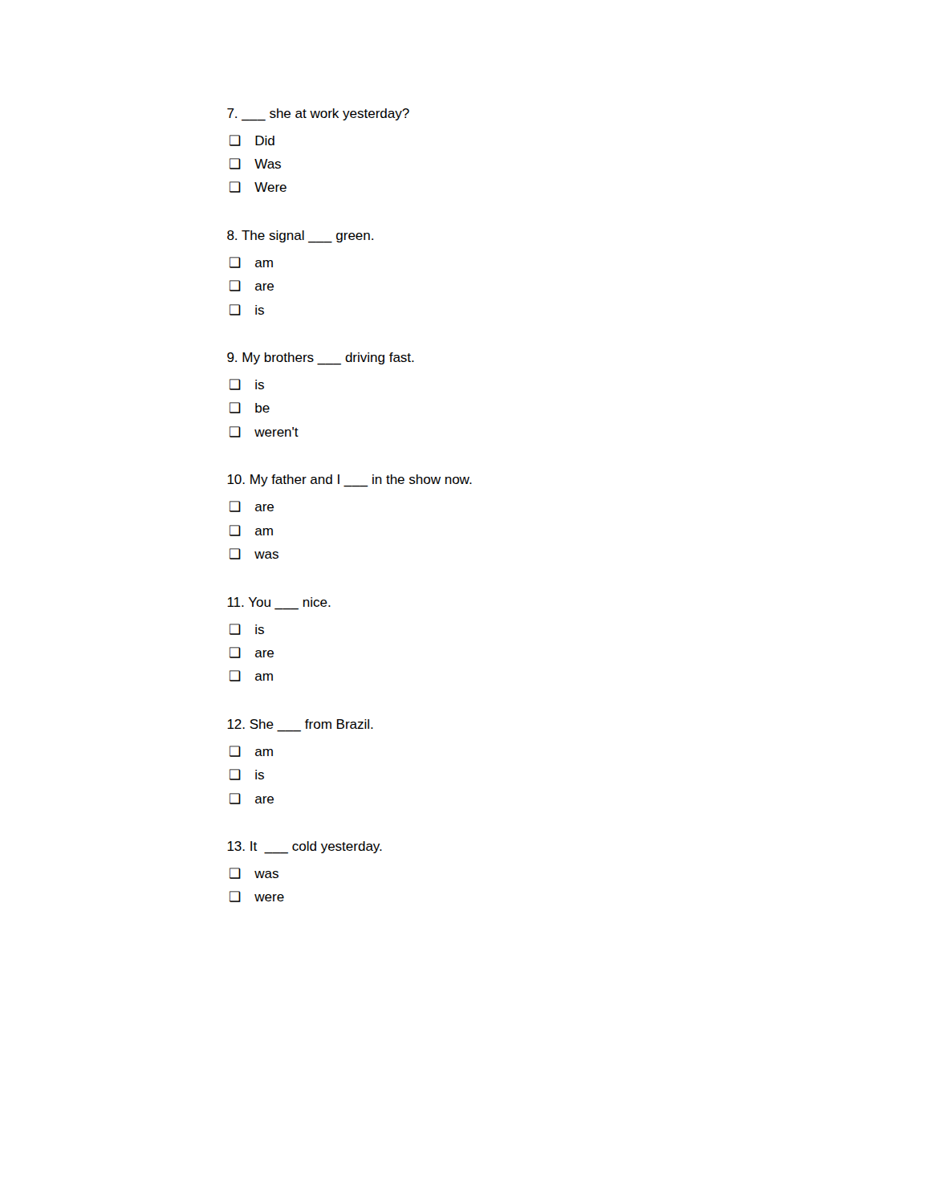7. ___ she at work yesterday?
Did
Was
Were
8. The signal ___ green.
am
are
is
9. My brothers ___ driving fast.
is
be
weren't
10. My father and I ___ in the show now.
are
am
was
11. You ___ nice.
is
are
am
12. She ___ from Brazil.
am
is
are
13. It ___ cold yesterday.
was
were